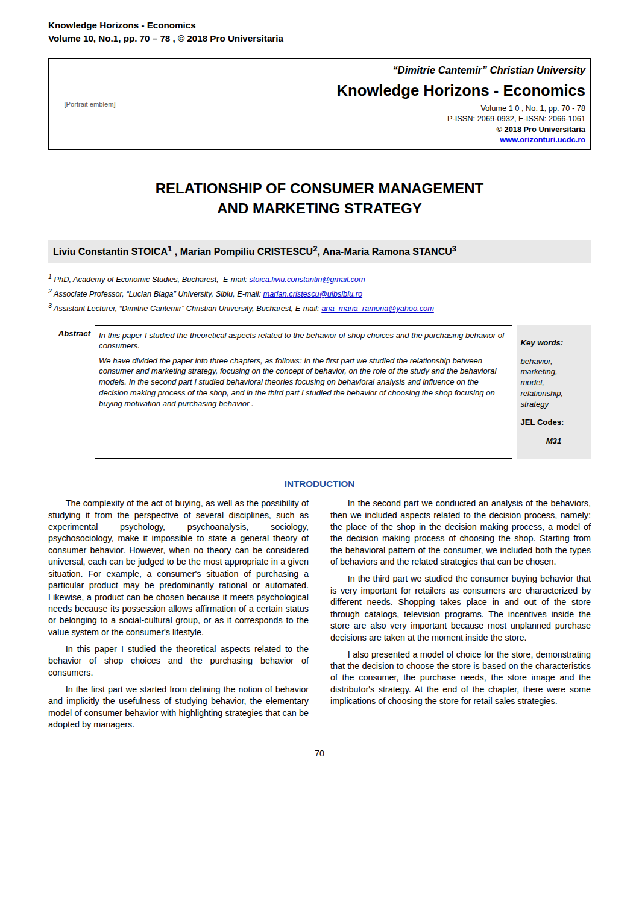Knowledge Horizons - Economics
Volume 10, No.1, pp. 70 – 78 , © 2018 Pro Universitaria
[Portrait emblem]
“Dimitrie Cantemir” Christian University
Knowledge Horizons - Economics
Volume 1 0 , No. 1, pp. 70 - 78
P-ISSN: 2069-0932, E-ISSN: 2066-1061
© 2018 Pro Universitaria
www.orizonturi.ucdc.ro
Relationship of Consumer Management
and Marketing Strategy
Liviu Constantin STOICA1 , Marian Pompiliu CRISTESCU2, Ana-Maria Ramona STANCU3
1 PhD, Academy of Economic Studies, Bucharest, E-mail: stoica.liviu.constantin@gmail.com
2 Associate Professor, “Lucian Blaga” University, Sibiu, E-mail: marian.cristescu@ulbsibiu.ro
3 Assistant Lecturer, “Dimitrie Cantemir” Christian University, Bucharest, E-mail: ana_maria_ramona@yahoo.com
Abstract
In this paper I studied the theoretical aspects related to the behavior of shop choices and the purchasing behavior of consumers.
We have divided the paper into three chapters, as follows: In the first part we studied the relationship between consumer and marketing strategy, focusing on the concept of behavior, on the role of the study and the behavioral models. In the second part I studied behavioral theories focusing on behavioral analysis and influence on the decision making process of the shop, and in the third part I studied the behavior of choosing the shop focusing on buying motivation and purchasing behavior .
Key words:
behavior,
marketing,
model,
relationship,
strategy
JEL Codes:
M31
INTRODUCTION
The complexity of the act of buying, as well as the possibility of studying it from the perspective of several disciplines, such as experimental psychology, psychoanalysis, sociology, psychosociology, make it impossible to state a general theory of consumer behavior. However, when no theory can be considered universal, each can be judged to be the most appropriate in a given situation. For example, a consumer's situation of purchasing a particular product may be predominantly rational or automated. Likewise, a product can be chosen because it meets psychological needs because its possession allows affirmation of a certain status or belonging to a social-cultural group, or as it corresponds to the value system or the consumer's lifestyle.
In this paper I studied the theoretical aspects related to the behavior of shop choices and the purchasing behavior of consumers.
In the first part we started from defining the notion of behavior and implicitly the usefulness of studying behavior, the elementary model of consumer behavior with highlighting strategies that can be adopted by managers.
In the second part we conducted an analysis of the behaviors, then we included aspects related to the decision process, namely: the place of the shop in the decision making process, a model of the decision making process of choosing the shop. Starting from the behavioral pattern of the consumer, we included both the types of behaviors and the related strategies that can be chosen.
In the third part we studied the consumer buying behavior that is very important for retailers as consumers are characterized by different needs. Shopping takes place in and out of the store through catalogs, television programs. The incentives inside the store are also very important because most unplanned purchase decisions are taken at the moment inside the store.
I also presented a model of choice for the store, demonstrating that the decision to choose the store is based on the characteristics of the consumer, the purchase needs, the store image and the distributor's strategy. At the end of the chapter, there were some implications of choosing the store for retail sales strategies.
70